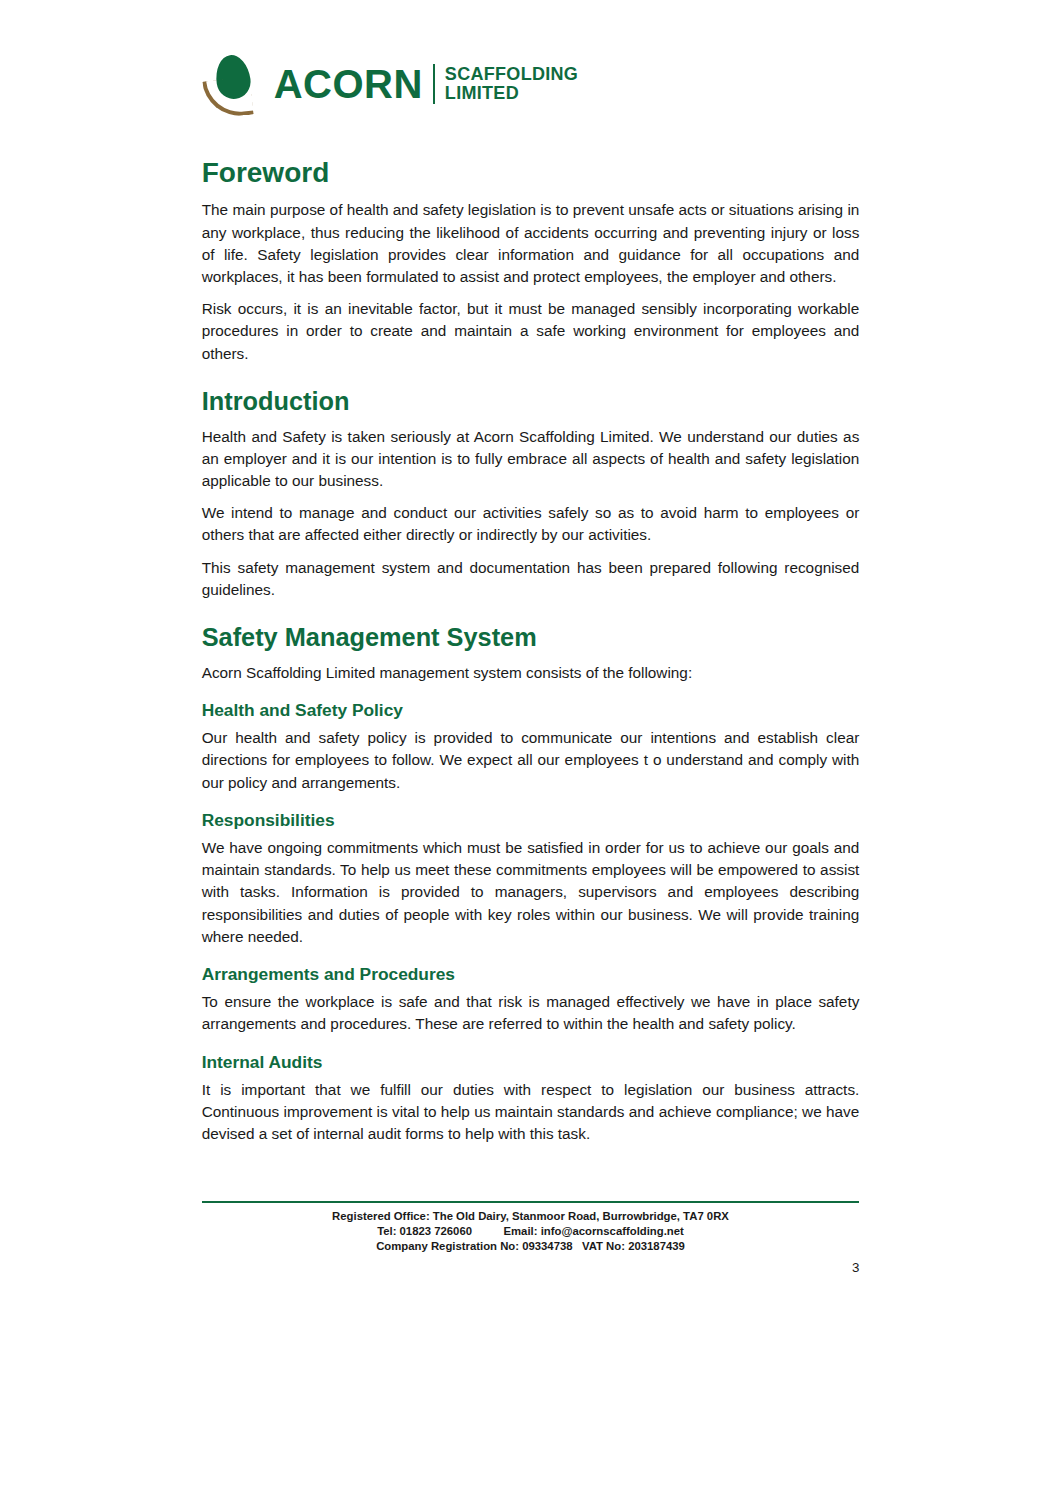ACORN SCAFFOLDING
LIMITED
Foreword
The main purpose of health and safety legislation is to prevent unsafe acts or situations arising in any workplace, thus reducing the likelihood of accidents occurring and preventing injury or loss of life. Safety legislation provides clear information and guidance for all occupations and workplaces, it has been formulated to assist and protect employees, the employer and others.
Risk occurs, it is an inevitable factor, but it must be managed sensibly incorporating workable procedures in order to create and maintain a safe working environment for employees and others.
Introduction
Health and Safety is taken seriously at Acorn Scaffolding Limited. We understand our duties as an employer and it is our intention is to fully embrace all aspects of health and safety legislation applicable to our business.
We intend to manage and conduct our activities safely so as to avoid harm to employees or others that are affected either directly or indirectly by our activities.
This safety management system and documentation has been prepared following recognised guidelines.
Safety Management System
Acorn Scaffolding Limited management system consists of the following:
Health and Safety Policy
Our health and safety policy is provided to communicate our intentions and establish clear directions for employees to follow. We expect all our employees t o understand and comply with our policy and arrangements.
Responsibilities
We have ongoing commitments which must be satisfied in order for us to achieve our goals and maintain standards. To help us meet these commitments employees will be empowered to assist with tasks. Information is provided to managers, supervisors and employees describing responsibilities and duties of people with key roles within our business. We will provide training where needed.
Arrangements and Procedures
To ensure the workplace is safe and that risk is managed effectively we have in place safety arrangements and procedures. These are referred to within the health and safety policy.
Internal Audits
It is important that we fulfill our duties with respect to legislation our business attracts. Continuous improvement is vital to help us maintain standards and achieve compliance; we have devised a set of internal audit forms to help with this task.
Registered Office: The Old Dairy, Stanmoor Road, Burrowbridge, TA7 0RX
Tel: 01823 726060 Email: info@acornscaffolding.net
Company Registration No: 09334738 VAT No: 203187439
3